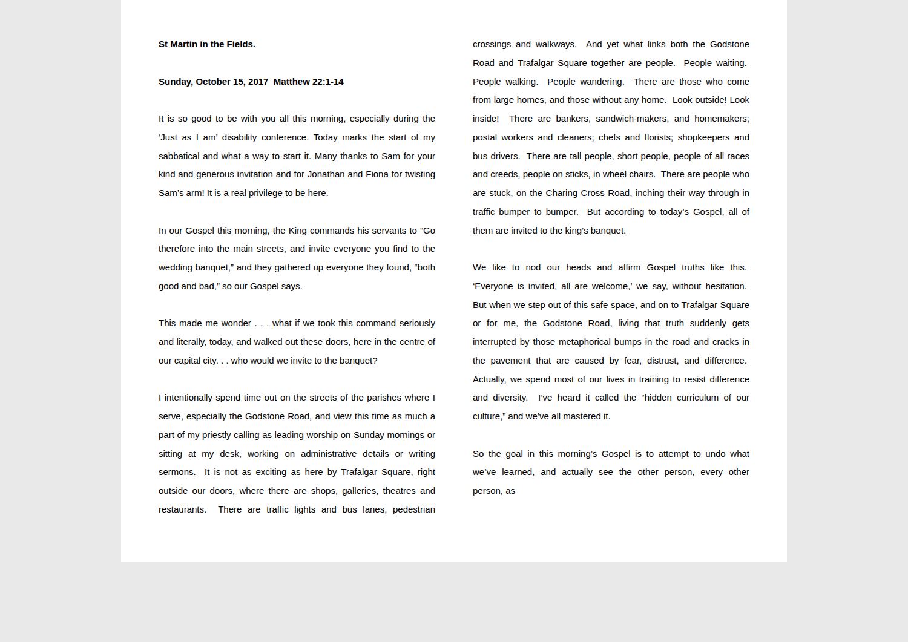St Martin in the Fields.
Sunday, October 15, 2017 Matthew 22:1-14
It is so good to be with you all this morning, especially during the ‘Just as I am’ disability conference. Today marks the start of my sabbatical and what a way to start it. Many thanks to Sam for your kind and generous invitation and for Jonathan and Fiona for twisting Sam’s arm! It is a real privilege to be here.
In our Gospel this morning, the King commands his servants to “Go therefore into the main streets, and invite everyone you find to the wedding banquet,” and they gathered up everyone they found, “both good and bad,” so our Gospel says.
This made me wonder . . . what if we took this command seriously and literally, today, and walked out these doors, here in the centre of our capital city. . . who would we invite to the banquet?
I intentionally spend time out on the streets of the parishes where I serve, especially the Godstone Road, and view this time as much a part of my priestly calling as leading worship on Sunday mornings or sitting at my desk, working on administrative details or writing sermons. It is not as exciting as here by Trafalgar Square, right outside our doors, where there are shops, galleries, theatres and restaurants. There are traffic lights and bus lanes, pedestrian crossings and walkways. And yet what links both the Godstone Road and Trafalgar Square together are people. People waiting. People walking. People wandering. There are those who come from large homes, and those without any home. Look outside! Look inside! There are bankers, sandwich-makers, and homemakers; postal workers and cleaners; chefs and florists; shopkeepers and bus drivers. There are tall people, short people, people of all races and creeds, people on sticks, in wheel chairs. There are people who are stuck, on the Charing Cross Road, inching their way through in traffic bumper to bumper. But according to today’s Gospel, all of them are invited to the king’s banquet.
We like to nod our heads and affirm Gospel truths like this. ‘Everyone is invited, all are welcome,’ we say, without hesitation. But when we step out of this safe space, and on to Trafalgar Square or for me, the Godstone Road, living that truth suddenly gets interrupted by those metaphorical bumps in the road and cracks in the pavement that are caused by fear, distrust, and difference. Actually, we spend most of our lives in training to resist difference and diversity. I’ve heard it called the “hidden curriculum of our culture,” and we’ve all mastered it.
So the goal in this morning’s Gospel is to attempt to undo what we’ve learned, and actually see the other person, every other person, as